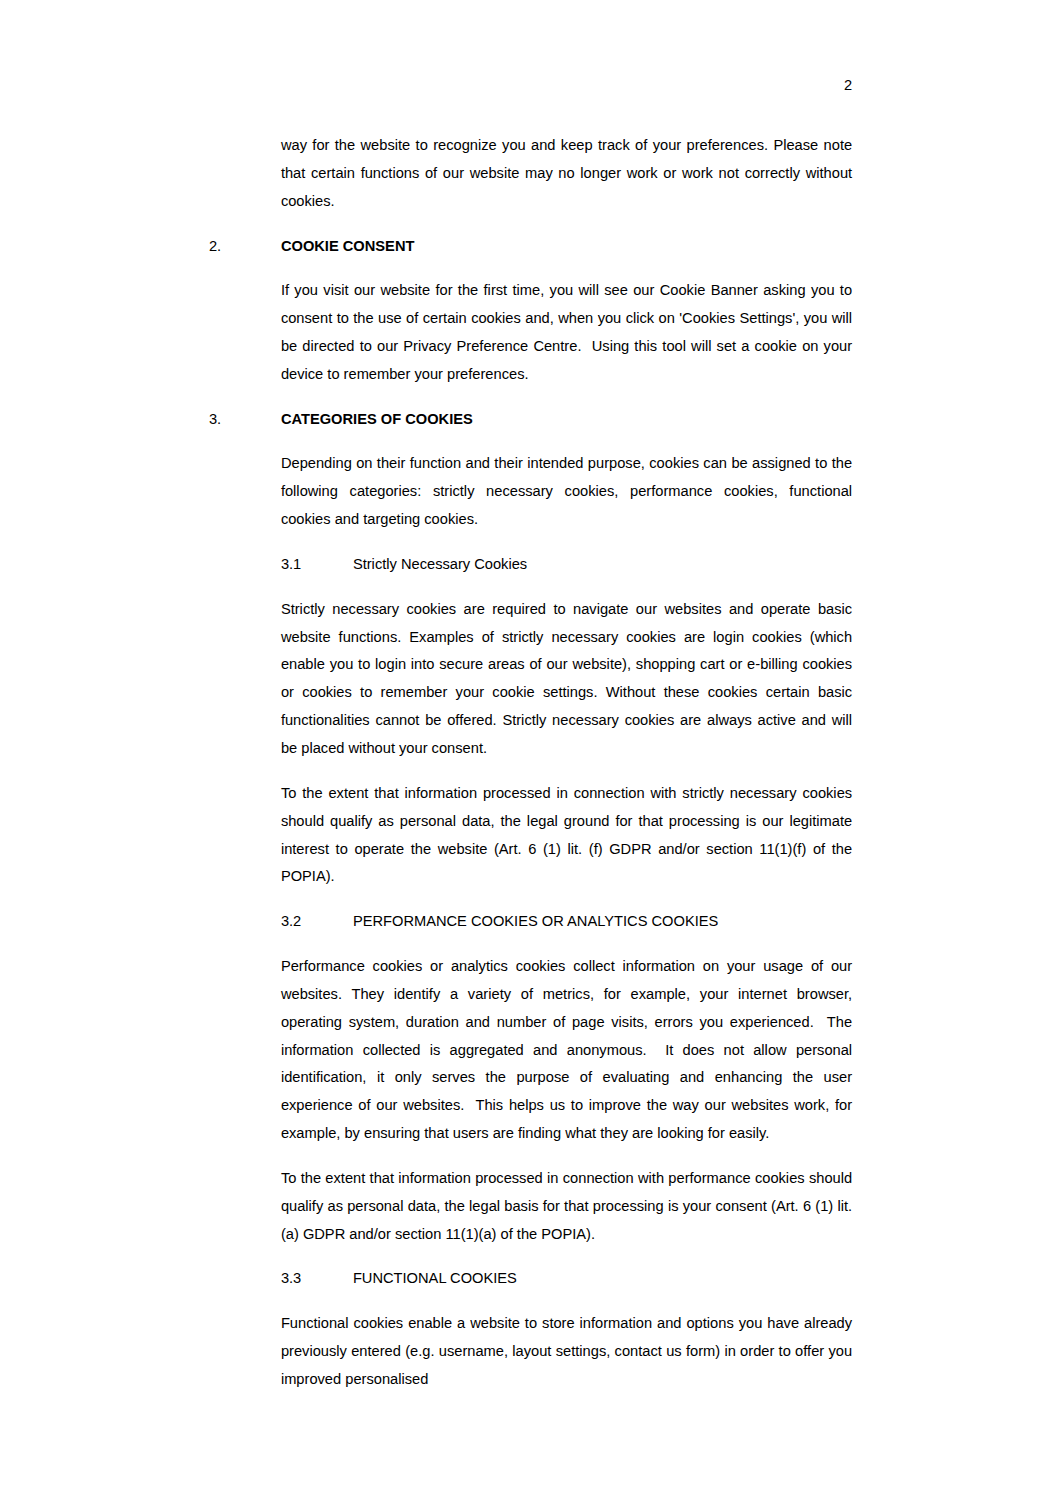2
way for the website to recognize you and keep track of your preferences. Please note that certain functions of our website may no longer work or work not correctly without cookies.
2.
Cookie Consent
If you visit our website for the first time, you will see our Cookie Banner asking you to consent to the use of certain cookies and, when you click on 'Cookies Settings', you will be directed to our Privacy Preference Centre. Using this tool will set a cookie on your device to remember your preferences.
3.
Categories of Cookies
Depending on their function and their intended purpose, cookies can be assigned to the following categories: strictly necessary cookies, performance cookies, functional cookies and targeting cookies.
3.1
Strictly Necessary Cookies
Strictly necessary cookies are required to navigate our websites and operate basic website functions. Examples of strictly necessary cookies are login cookies (which enable you to login into secure areas of our website), shopping cart or e-billing cookies or cookies to remember your cookie settings. Without these cookies certain basic functionalities cannot be offered. Strictly necessary cookies are always active and will be placed without your consent.
To the extent that information processed in connection with strictly necessary cookies should qualify as personal data, the legal ground for that processing is our legitimate interest to operate the website (Art. 6 (1) lit. (f) GDPR and/or section 11(1)(f) of the POPIA).
3.2
Performance Cookies or Analytics Cookies
Performance cookies or analytics cookies collect information on your usage of our websites. They identify a variety of metrics, for example, your internet browser, operating system, duration and number of page visits, errors you experienced. The information collected is aggregated and anonymous. It does not allow personal identification, it only serves the purpose of evaluating and enhancing the user experience of our websites. This helps us to improve the way our websites work, for example, by ensuring that users are finding what they are looking for easily.
To the extent that information processed in connection with performance cookies should qualify as personal data, the legal basis for that processing is your consent (Art. 6 (1) lit. (a) GDPR and/or section 11(1)(a) of the POPIA).
3.3
Functional Cookies
Functional cookies enable a website to store information and options you have already previously entered (e.g. username, layout settings, contact us form) in order to offer you improved personalised